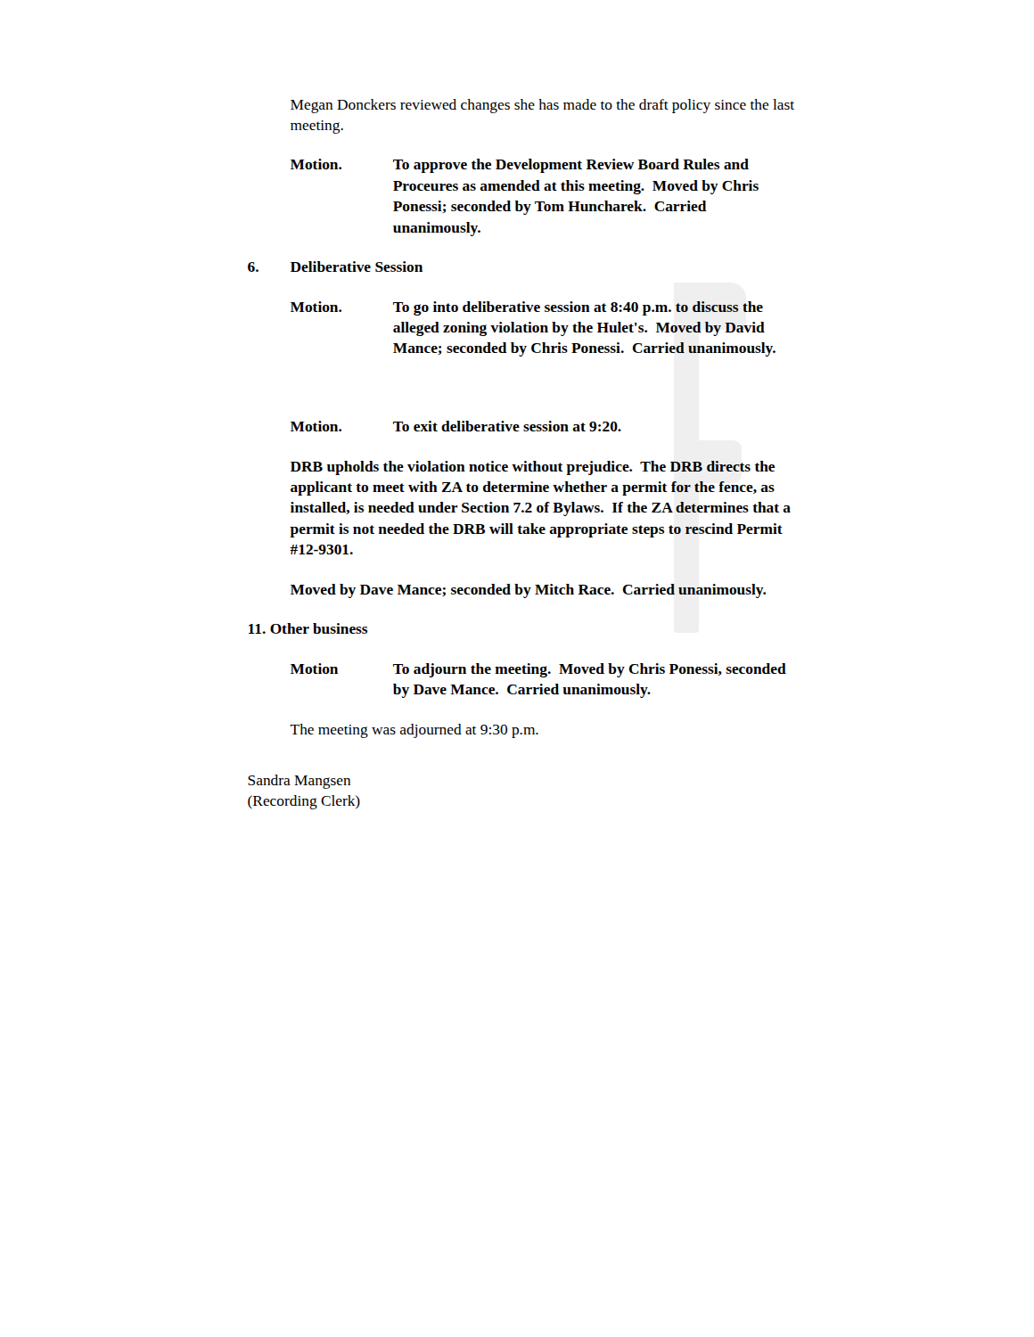Megan Donckers reviewed changes she has made to the draft policy since the last meeting.
Motion.
To approve the Development Review Board Rules and Proceures as amended at this meeting. Moved by Chris Ponessi; seconded by Tom Huncharek. Carried unanimously.
6.
Deliberative Session
Motion.
To go into deliberative session at 8:40 p.m. to discuss the alleged zoning violation by the Hulet's. Moved by David Mance; seconded by Chris Ponessi. Carried unanimously.
Motion.
To exit deliberative session at 9:20.
DRB upholds the violation notice without prejudice. The DRB directs the applicant to meet with ZA to determine whether a permit for the fence, as installed, is needed under Section 7.2 of Bylaws. If the ZA determines that a permit is not needed the DRB will take appropriate steps to rescind Permit #12-9301.
Moved by Dave Mance; seconded by Mitch Race. Carried unanimously.
11. Other business
Motion
To adjourn the meeting. Moved by Chris Ponessi, seconded by Dave Mance. Carried unanimously.
The meeting was adjourned at 9:30 p.m.
Sandra Mangsen
(Recording Clerk)